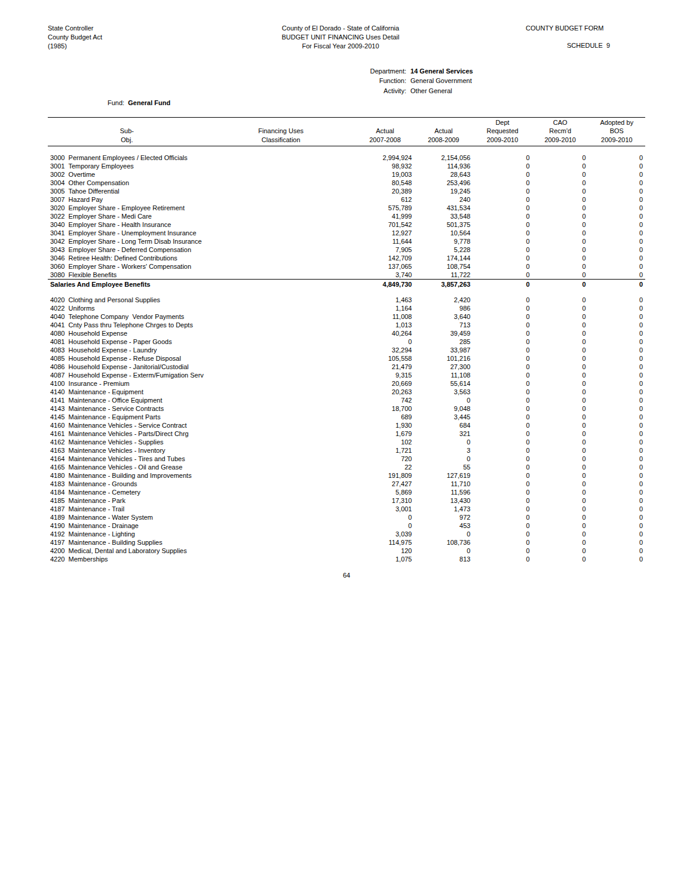State Controller
County Budget Act
(1985)
County of El Dorado - State of California
BUDGET UNIT FINANCING Uses Detail
For Fiscal Year 2009-2010
COUNTY BUDGET FORM
SCHEDULE 9
Department: 14 General Services
Function: General Government
Activity: Other General
Fund: General Fund
| Sub- Obj. | Financing Uses Classification | Actual 2007-2008 | Actual 2008-2009 | Dept Requested 2009-2010 | CAO Recm'd 2009-2010 | Adopted by BOS 2009-2010 |
| --- | --- | --- | --- | --- | --- | --- |
| 3000 Permanent Employees / Elected Officials | | 2,994,924 | 2,154,056 | 0 | 0 | 0 |
| 3001 Temporary Employees | | 98,932 | 114,936 | 0 | 0 | 0 |
| 3002 Overtime | | 19,003 | 28,643 | 0 | 0 | 0 |
| 3004 Other Compensation | | 80,548 | 253,496 | 0 | 0 | 0 |
| 3005 Tahoe Differential | | 20,389 | 19,245 | 0 | 0 | 0 |
| 3007 Hazard Pay | | 612 | 240 | 0 | 0 | 0 |
| 3020 Employer Share - Employee Retirement | | 575,789 | 431,534 | 0 | 0 | 0 |
| 3022 Employer Share - Medi Care | | 41,999 | 33,548 | 0 | 0 | 0 |
| 3040 Employer Share - Health Insurance | | 701,542 | 501,375 | 0 | 0 | 0 |
| 3041 Employer Share - Unemployment Insurance | | 12,927 | 10,564 | 0 | 0 | 0 |
| 3042 Employer Share - Long Term Disab Insurance | | 11,644 | 9,778 | 0 | 0 | 0 |
| 3043 Employer Share - Deferred Compensation | | 7,905 | 5,228 | 0 | 0 | 0 |
| 3046 Retiree Health: Defined Contributions | | 142,709 | 174,144 | 0 | 0 | 0 |
| 3060 Employer Share - Workers' Compensation | | 137,065 | 108,754 | 0 | 0 | 0 |
| 3080 Flexible Benefits | | 3,740 | 11,722 | 0 | 0 | 0 |
| Salaries And Employee Benefits | 4,849,730 | 3,857,263 | 0 | 0 | 0 |
| 4020 Clothing and Personal Supplies | | 1,463 | 2,420 | 0 | 0 | 0 |
| 4022 Uniforms | | 1,164 | 986 | 0 | 0 | 0 |
| 4040 Telephone Company Vendor Payments | | 11,008 | 3,640 | 0 | 0 | 0 |
| 4041 Cnty Pass thru Telephone Chrges to Depts | | 1,013 | 713 | 0 | 0 | 0 |
| 4080 Household Expense | | 40,264 | 39,459 | 0 | 0 | 0 |
| 4081 Household Expense - Paper Goods | | 0 | 285 | 0 | 0 | 0 |
| 4083 Household Expense - Laundry | | 32,294 | 33,987 | 0 | 0 | 0 |
| 4085 Household Expense - Refuse Disposal | | 105,558 | 101,216 | 0 | 0 | 0 |
| 4086 Household Expense - Janitorial/Custodial | | 21,479 | 27,300 | 0 | 0 | 0 |
| 4087 Household Expense - Exterm/Fumigation Serv | | 9,315 | 11,108 | 0 | 0 | 0 |
| 4100 Insurance - Premium | | 20,669 | 55,614 | 0 | 0 | 0 |
| 4140 Maintenance - Equipment | | 20,263 | 3,563 | 0 | 0 | 0 |
| 4141 Maintenance - Office Equipment | | 742 | 0 | 0 | 0 | 0 |
| 4143 Maintenance - Service Contracts | | 18,700 | 9,048 | 0 | 0 | 0 |
| 4145 Maintenance - Equipment Parts | | 689 | 3,445 | 0 | 0 | 0 |
| 4160 Maintenance Vehicles - Service Contract | | 1,930 | 684 | 0 | 0 | 0 |
| 4161 Maintenance Vehicles - Parts/Direct Chrg | | 1,679 | 321 | 0 | 0 | 0 |
| 4162 Maintenance Vehicles - Supplies | | 102 | 0 | 0 | 0 | 0 |
| 4163 Maintenance Vehicles - Inventory | | 1,721 | 3 | 0 | 0 | 0 |
| 4164 Maintenance Vehicles - Tires and Tubes | | 720 | 0 | 0 | 0 | 0 |
| 4165 Maintenance Vehicles - Oil and Grease | | 22 | 55 | 0 | 0 | 0 |
| 4180 Maintenance - Building and Improvements | | 191,809 | 127,619 | 0 | 0 | 0 |
| 4183 Maintenance - Grounds | | 27,427 | 11,710 | 0 | 0 | 0 |
| 4184 Maintenance - Cemetery | | 5,869 | 11,596 | 0 | 0 | 0 |
| 4185 Maintenance - Park | | 17,310 | 13,430 | 0 | 0 | 0 |
| 4187 Maintenance - Trail | | 3,001 | 1,473 | 0 | 0 | 0 |
| 4189 Maintenance - Water System | | 0 | 972 | 0 | 0 | 0 |
| 4190 Maintenance - Drainage | | 0 | 453 | 0 | 0 | 0 |
| 4192 Maintenance - Lighting | | 3,039 | 0 | 0 | 0 | 0 |
| 4197 Maintenance - Building Supplies | | 114,975 | 108,736 | 0 | 0 | 0 |
| 4200 Medical, Dental and Laboratory Supplies | | 120 | 0 | 0 | 0 | 0 |
| 4220 Memberships | | 1,075 | 813 | 0 | 0 | 0 |
64